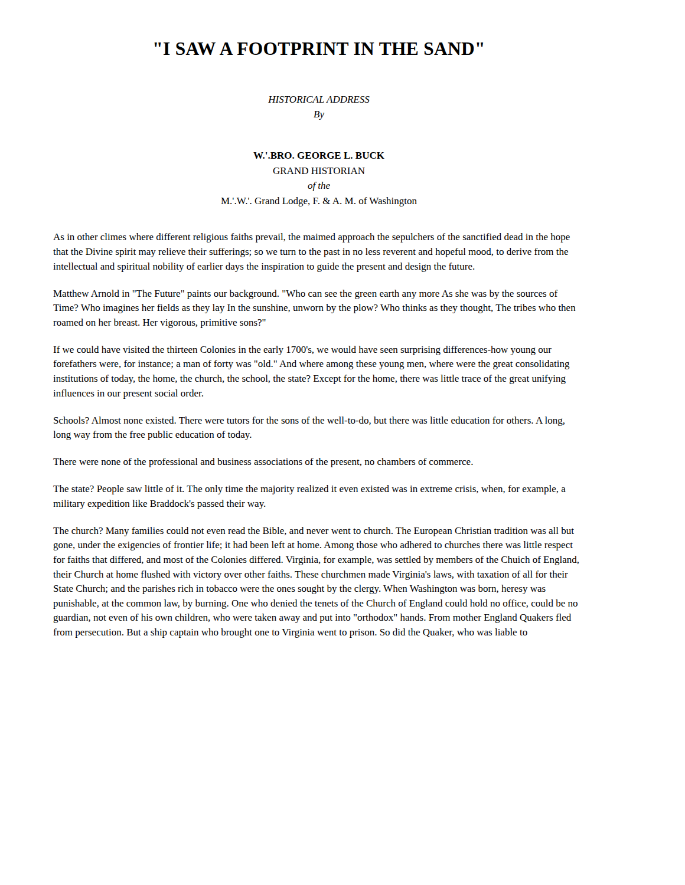"I SAW A FOOTPRINT IN THE SAND"
HISTORICAL ADDRESS
By
W.'.BRO. GEORGE L. BUCK
GRAND HISTORIAN
of the
M.'.W.'. Grand Lodge, F. & A. M. of Washington
As in other climes where different religious faiths prevail, the maimed approach the sepulchers of the sanctified dead in the hope that the Divine spirit may relieve their sufferings; so we turn to the past in no less reverent and hopeful mood, to derive from the intellectual and spiritual nobility of earlier days the inspiration to guide the present and design the future.
Matthew Arnold in "The Future" paints our background. "Who can see the green earth any more As she was by the sources of Time? Who imagines her fields as they lay In the sunshine, unworn by the plow? Who thinks as they thought, The tribes who then roamed on her breast. Her vigorous, primitive sons?"
If we could have visited the thirteen Colonies in the early 1700's, we would have seen surprising differences-how young our forefathers were, for instance; a man of forty was "old." And where among these young men, where were the great consolidating institutions of today, the home, the church, the school, the state? Except for the home, there was little trace of the great unifying influences in our present social order.
Schools? Almost none existed. There were tutors for the sons of the well-to-do, but there was little education for others. A long, long way from the free public education of today.
There were none of the professional and business associations of the present, no chambers of commerce.
The state? People saw little of it. The only time the majority realized it even existed was in extreme crisis, when, for example, a military expedition like Braddock's passed their way.
The church? Many families could not even read the Bible, and never went to church. The European Christian tradition was all but gone, under the exigencies of frontier life; it had been left at home. Among those who adhered to churches there was little respect for faiths that differed, and most of the Colonies differed. Virginia, for example, was settled by members of the Chuich of England, their Church at home flushed with victory over other faiths. These churchmen made Virginia's laws, with taxation of all for their State Church; and the parishes rich in tobacco were the ones sought by the clergy. When Washington was born, heresy was punishable, at the common law, by burning. One who denied the tenets of the Church of England could hold no office, could be no guardian, not even of his own children, who were taken away and put into "orthodox" hands. From mother England Quakers fled from persecution. But a ship captain who brought one to Virginia went to prison. So did the Quaker, who was liable to